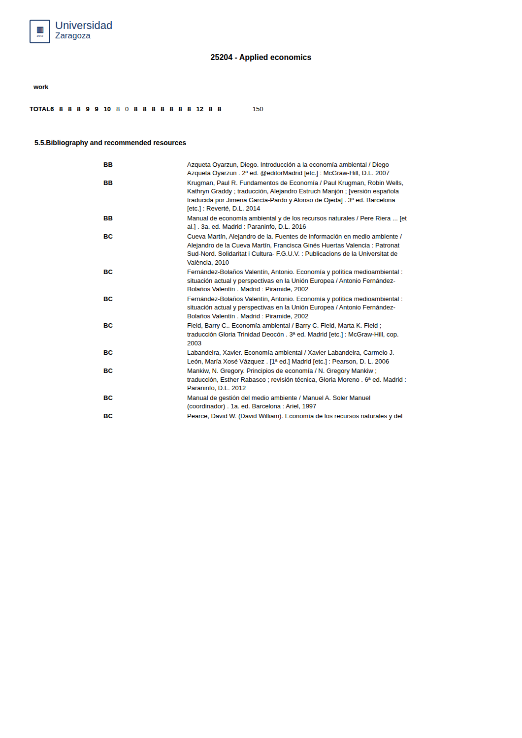▥
1542
Universidad
Zaragoza
25204 - Applied economics
work
TOTAL 6 8 8 8 9 9 10 8 0 8 8 8 8 8 8 8 12 8 8 150
5.5.Bibliography and recommended resources
| BB | Azqueta Oyarzun, Diego. Introducción a la economía ambiental / Diego Azqueta Oyarzun . 2ª ed. @editorMadrid [etc.] : McGraw-Hill, D.L. 2007 |
| BB | Krugman, Paul R. Fundamentos de Economía / Paul Krugman, Robin Wells, Kathryn Graddy ; traducción, Alejandro Estruch Manjón ; [versión española traducida por Jimena García-Pardo y Alonso de Ojeda] . 3ª ed. Barcelona [etc.] : Reverté, D.L. 2014 |
| BB | Manual de economía ambiental y de los recursos naturales / Pere Riera ... [et al.] . 3a. ed. Madrid : Paraninfo, D.L. 2016 |
| BC | Cueva Martín, Alejandro de la. Fuentes de información en medio ambiente / Alejandro de la Cueva Martín, Francisca Ginés Huertas Valencia : Patronat Sud-Nord. Solidaritat i Cultura- F.G.U.V. : Publicacions de la Universitat de València, 2010 |
| BC | Fernández-Bolaños Valentín, Antonio. Economía y política medioambiental : situación actual y perspectivas en la Unión Europea / Antonio Fernández- Bolaños Valentín . Madrid : Piramide, 2002 |
| BC | Fernández-Bolaños Valentín, Antonio. Economía y política medioambiental : situación actual y perspectivas en la Unión Europea / Antonio Fernández- Bolaños Valentín . Madrid : Piramide, 2002 |
| BC | Field, Barry C.. Economía ambiental / Barry C. Field, Marta K. Field ; traducción Gloria Trinidad Deocón . 3ª ed. Madrid [etc.] : McGraw-Hill, cop. 2003 |
| BC | Labandeira, Xavier. Economía ambiental / Xavier Labandeira, Carmelo J. León, María Xosé Vázquez . [1ª ed.] Madrid [etc.] : Pearson, D. L. 2006 |
| BC | Mankiw, N. Gregory. Principios de economía / N. Gregory Mankiw ; traducción, Esther Rabasco ; revisión técnica, Gloria Moreno . 6ª ed. Madrid : Paraninfo, D.L. 2012 |
| BC | Manual de gestión del medio ambiente / Manuel A. Soler Manuel (coordinador) . 1a. ed. Barcelona : Ariel, 1997 |
| BC | Pearce, David W. (David William). Economía de los recursos naturales y del |